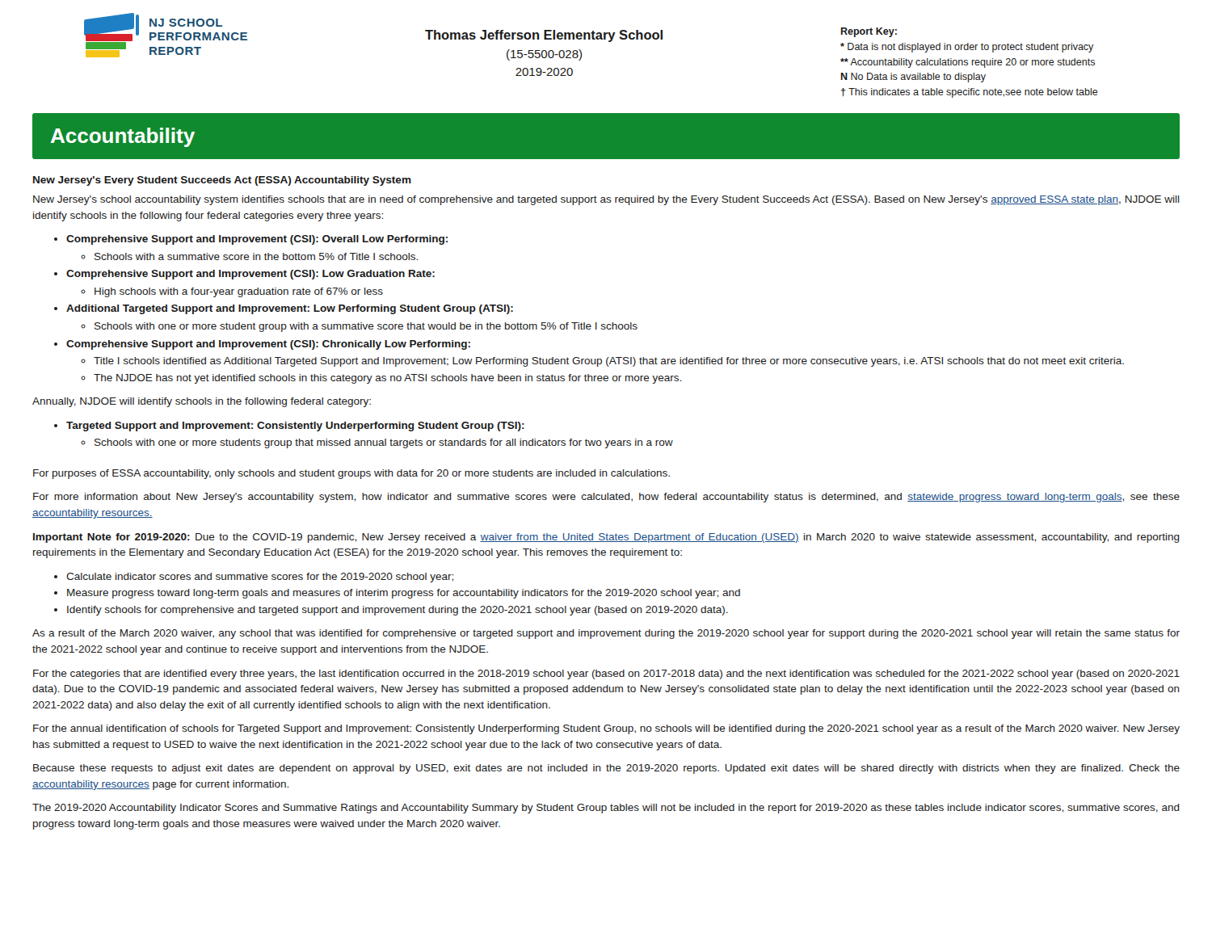NJ School Performance Report
Thomas Jefferson Elementary School
(15-5500-028)
2019-2020
Report Key:
* Data is not displayed in order to protect student privacy
** Accountability calculations require 20 or more students
N No Data is available to display
† This indicates a table specific note,see note below table
Accountability
New Jersey's Every Student Succeeds Act (ESSA) Accountability System
New Jersey's school accountability system identifies schools that are in need of comprehensive and targeted support as required by the Every Student Succeeds Act (ESSA). Based on New Jersey's approved ESSA state plan, NJDOE will identify schools in the following four federal categories every three years:
Comprehensive Support and Improvement (CSI): Overall Low Performing:
Schools with a summative score in the bottom 5% of Title I schools.
Comprehensive Support and Improvement (CSI): Low Graduation Rate:
High schools with a four-year graduation rate of 67% or less
Additional Targeted Support and Improvement: Low Performing Student Group (ATSI):
Schools with one or more student group with a summative score that would be in the bottom 5% of Title I schools
Comprehensive Support and Improvement (CSI): Chronically Low Performing:
Title I schools identified as Additional Targeted Support and Improvement; Low Performing Student Group (ATSI) that are identified for three or more consecutive years, i.e. ATSI schools that do not meet exit criteria.
The NJDOE has not yet identified schools in this category as no ATSI schools have been in status for three or more years.
Annually, NJDOE will identify schools in the following federal category:
Targeted Support and Improvement: Consistently Underperforming Student Group (TSI):
Schools with one or more students group that missed annual targets or standards for all indicators for two years in a row
For purposes of ESSA accountability, only schools and student groups with data for 20 or more students are included in calculations.
For more information about New Jersey's accountability system, how indicator and summative scores were calculated, how federal accountability status is determined, and statewide progress toward long-term goals, see these accountability resources.
Important Note for 2019-2020: Due to the COVID-19 pandemic, New Jersey received a waiver from the United States Department of Education (USED) in March 2020 to waive statewide assessment, accountability, and reporting requirements in the Elementary and Secondary Education Act (ESEA) for the 2019-2020 school year. This removes the requirement to:
Calculate indicator scores and summative scores for the 2019-2020 school year;
Measure progress toward long-term goals and measures of interim progress for accountability indicators for the 2019-2020 school year; and
Identify schools for comprehensive and targeted support and improvement during the 2020-2021 school year (based on 2019-2020 data).
As a result of the March 2020 waiver, any school that was identified for comprehensive or targeted support and improvement during the 2019-2020 school year for support during the 2020-2021 school year will retain the same status for the 2021-2022 school year and continue to receive support and interventions from the NJDOE.
For the categories that are identified every three years, the last identification occurred in the 2018-2019 school year (based on 2017-2018 data) and the next identification was scheduled for the 2021-2022 school year (based on 2020-2021 data). Due to the COVID-19 pandemic and associated federal waivers, New Jersey has submitted a proposed addendum to New Jersey's consolidated state plan to delay the next identification until the 2022-2023 school year (based on 2021-2022 data) and also delay the exit of all currently identified schools to align with the next identification.
For the annual identification of schools for Targeted Support and Improvement: Consistently Underperforming Student Group, no schools will be identified during the 2020-2021 school year as a result of the March 2020 waiver. New Jersey has submitted a request to USED to waive the next identification in the 2021-2022 school year due to the lack of two consecutive years of data.
Because these requests to adjust exit dates are dependent on approval by USED, exit dates are not included in the 2019-2020 reports. Updated exit dates will be shared directly with districts when they are finalized. Check the accountability resources page for current information.
The 2019-2020 Accountability Indicator Scores and Summative Ratings and Accountability Summary by Student Group tables will not be included in the report for 2019-2020 as these tables include indicator scores, summative scores, and progress toward long-term goals and those measures were waived under the March 2020 waiver.